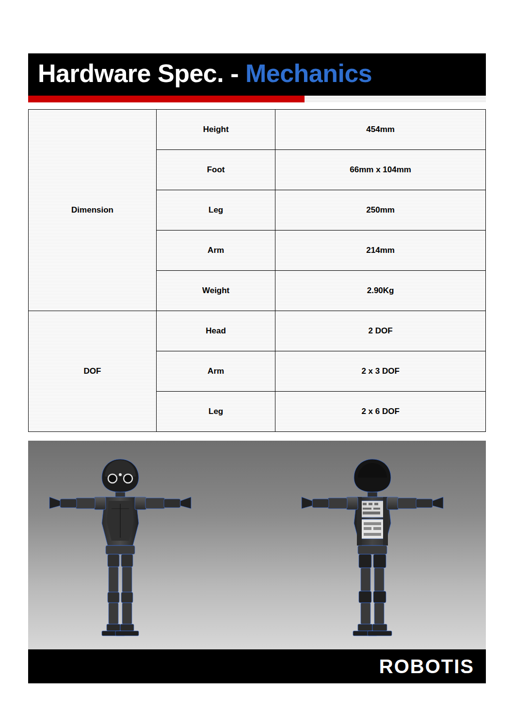Hardware Spec. - Mechanics
| Dimension | Height | 454mm |
| Foot | 66mm x 104mm |
| Leg | 250mm |
| Arm | 214mm |
| Weight | 2.90Kg |
| DOF | Head | 2 DOF |
| Arm | 2 x 3 DOF |
| Leg | 2 x 6 DOF |
ROBOTIS